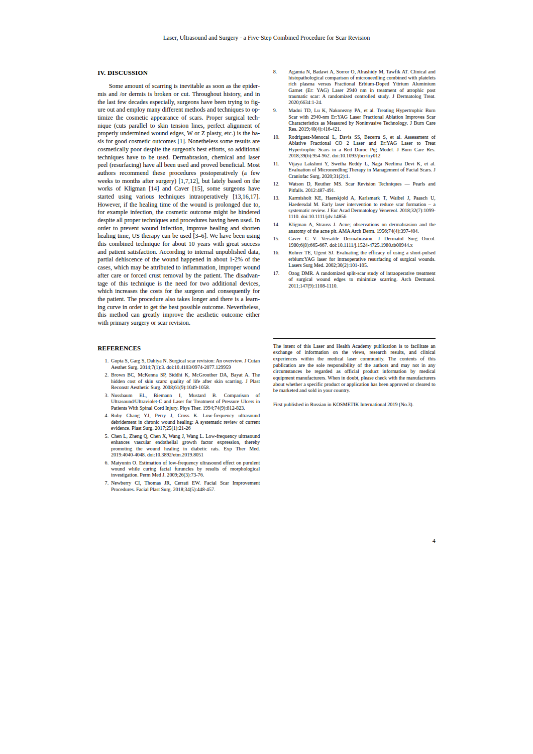Laser, Ultrasound and Surgery - a Five-Step Combined Procedure for Scar Revision
IV. DISCUSSION
Some amount of scarring is inevitable as soon as the epidermis and /or dermis is broken or cut. Throughout history, and in the last few decades especially, surgeons have been trying to figure out and employ many different methods and techniques to optimize the cosmetic appearance of scars. Proper surgical technique (cuts parallel to skin tension lines, perfect alignment of properly undermined wound edges, W or Z plasty, etc.) is the basis for good cosmetic outcomes [1]. Nonetheless some results are cosmetically poor despite the surgeon's best efforts, so additional techniques have to be used. Dermabrasion, chemical and laser peel (resurfacing) have all been used and proved beneficial. Most authors recommend these procedures postoperatively (a few weeks to months after surgery) [1,7,12], but lately based on the works of Kligman [14] and Caver [15], some surgeons have started using various techniques intraoperatively [13,16,17]. However, if the healing time of the wound is prolonged due to, for example infection, the cosmetic outcome might be hindered despite all proper techniques and procedures having been used. In order to prevent wound infection, improve healing and shorten healing time, US therapy can be used [3–6]. We have been using this combined technique for about 10 years with great success and patient satisfaction. According to internal unpublished data, partial dehiscence of the wound happened in about 1-2% of the cases, which may be attributed to inflammation, improper wound after care or forced crust removal by the patient. The disadvantage of this technique is the need for two additional devices, which increases the costs for the surgeon and consequently for the patient. The procedure also takes longer and there is a learning curve in order to get the best possible outcome. Nevertheless, this method can greatly improve the aesthetic outcome either with primary surgery or scar revision.
REFERENCES
Gupta S, Garg S, Dahiya N. Surgical scar revision: An overview. J Cutan Aesthet Surg. 2014;7(1):3. doi:10.4103/0974-2077.129959
Brown BC, McKenna SP, Siddhi K, McGrouther DA, Bayat A. The hidden cost of skin scars: quality of life after skin scarring. J Plast Reconstr Aesthetic Surg. 2008;61(9):1049-1058.
Nussbaum EL, Biemann I, Mustard B. Comparison of Ultrasound/Ultraviolet-C and Laser for Treatment of Pressure Ulcers in Patients With Spinal Cord Injury. Phys Ther. 1994;74(9):812-823.
Ruby Chang YJ, Perry J, Cross K. Low-frequency ultrasound debridement in chronic wound healing: A systematic review of current evidence. Plast Surg. 2017;25(1):21-26
Chen L, Zheng Q, Chen X, Wang J, Wang L. Low-frequency ultrasound enhances vascular endothelial growth factor expression, thereby promoting the wound healing in diabetic rats. Exp Ther Med. 2019:4040-4048. doi:10.3892/etm.2019.8051
Matyunin O. Estimation of low-frequency ultrasound effect on purulent wound while curing facial furuncles by results of morphological investigation. Perm Med J. 2009;26(3):73-76.
Newberry CI, Thomas JR, Cerrati EW. Facial Scar Improvement Procedures. Facial Plast Surg. 2018;34(5):448-457.
Agamia N, Badawi A, Sorror O, Alrashidy M, Tawfik AT. Clinical and histopathological comparison of microneedling combined with platelets rich plasma versus Fractional Erbium-Doped Yttrium Aluminium Garnet (Er: YAG) Laser 2940 nm in treatment of atrophic post traumatic scar: A randomized controlled study. J Dermatolog Treat. 2020;6634:1-24.
Madni TD, Lu K, Nakonezny PA, et al. Treating Hypertrophic Burn Scar with 2940-nm Er:YAG Laser Fractional Ablation Improves Scar Characteristics as Measured by Noninvasive Technology. J Burn Care Res. 2019;40(4):416-421.
Rodriguez-Menocal L, Davis SS, Becerra S, et al. Assessment of Ablative Fractional CO 2 Laser and Er:YAG Laser to Treat Hypertrophic Scars in a Red Duroc Pig Model. J Burn Care Res. 2018;39(6):954-962. doi:10.1093/jbcr/iry012
Vijaya Lakshmi Y, Swetha Reddy L, Naga Neelima Devi K, et al. Evaluation of Microneedling Therapy in Management of Facial Scars. J Craniofac Surg. 2020;31(2):1.
Watson D, Reuther MS. Scar Revision Techniques — Pearls and Pitfalls. 2012:487-491.
Karmisholt KE, Haerskjold A, Karlsmark T, Waibel J, Paasch U, Haedersdal M. Early laser intervention to reduce scar formation – a systematic review. J Eur Acad Dermatology Venereol. 2018;32(7):1099-1110. doi:10.1111/jdv.14856
Kligman A, Strauss J. Acne; observations on dermabrasion and the anatomy of the acne pit. AMA Arch Derm. 1956;74(4):397-404.
Caver C V. Versatile Dermabrasion. J Dermatol Surg Oncol. 1980;6(8):665-667. doi:10.1111/j.1524-4725.1980.tb00944.x
Rohrer TE, Ugent SJ. Evaluating the efficacy of using a short-pulsed erbium:YAG laser for intraoperative resurfacing of surgical wounds. Lasers Surg Med. 2002;30(2):101-105.
Ozog DMR. A randomized split-scar study of intraoperative treatment of surgical wound edges to minimize scarring. Arch Dermatol. 2011;147(9):1108-1110.
The intent of this Laser and Health Academy publication is to facilitate an exchange of information on the views, research results, and clinical experiences within the medical laser community. The contents of this publication are the sole responsibility of the authors and may not in any circumstances be regarded as official product information by medical equipment manufacturers. When in doubt, please check with the manufacturers about whether a specific product or application has been approved or cleared to be marketed and sold in your country.
First published in Russian in KOSMETIK International 2019 (No.3).
4